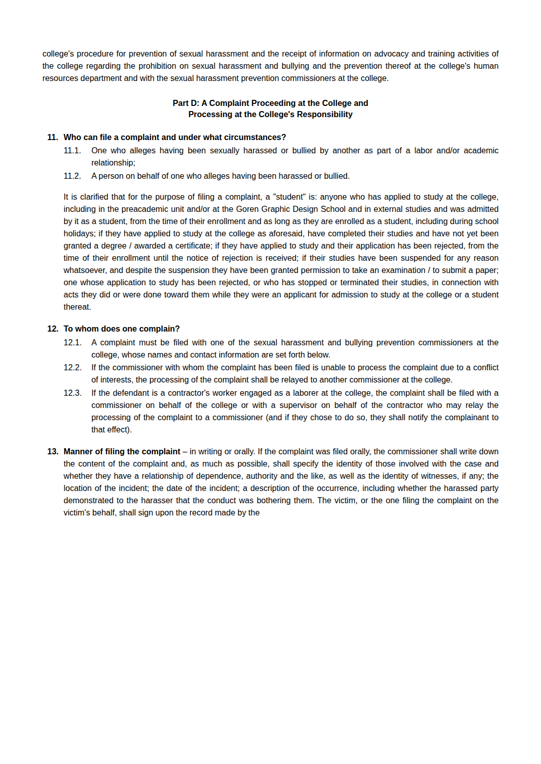college's procedure for prevention of sexual harassment and the receipt of information on advocacy and training activities of the college regarding the prohibition on sexual harassment and bullying and the prevention thereof at the college's human resources department and with the sexual harassment prevention commissioners at the college.
Part D: A Complaint Proceeding at the College and
Processing at the College's Responsibility
Who can file a complaint and under what circumstances?
One who alleges having been sexually harassed or bullied by another as part of a labor and/or academic relationship;
A person on behalf of one who alleges having been harassed or bullied.
It is clarified that for the purpose of filing a complaint, a "student" is: anyone who has applied to study at the college, including in the preacademic unit and/or at the Goren Graphic Design School and in external studies and was admitted by it as a student, from the time of their enrollment and as long as they are enrolled as a student, including during school holidays; if they have applied to study at the college as aforesaid, have completed their studies and have not yet been granted a degree / awarded a certificate; if they have applied to study and their application has been rejected, from the time of their enrollment until the notice of rejection is received; if their studies have been suspended for any reason whatsoever, and despite the suspension they have been granted permission to take an examination / to submit a paper; one whose application to study has been rejected, or who has stopped or terminated their studies, in connection with acts they did or were done toward them while they were an applicant for admission to study at the college or a student thereat.
To whom does one complain?
A complaint must be filed with one of the sexual harassment and bullying prevention commissioners at the college, whose names and contact information are set forth below.
If the commissioner with whom the complaint has been filed is unable to process the complaint due to a conflict of interests, the processing of the complaint shall be relayed to another commissioner at the college.
If the defendant is a contractor's worker engaged as a laborer at the college, the complaint shall be filed with a commissioner on behalf of the college or with a supervisor on behalf of the contractor who may relay the processing of the complaint to a commissioner (and if they chose to do so, they shall notify the complainant to that effect).
Manner of filing the complaint – in writing or orally. If the complaint was filed orally, the commissioner shall write down the content of the complaint and, as much as possible, shall specify the identity of those involved with the case and whether they have a relationship of dependence, authority and the like, as well as the identity of witnesses, if any; the location of the incident; the date of the incident; a description of the occurrence, including whether the harassed party demonstrated to the harasser that the conduct was bothering them. The victim, or the one filing the complaint on the victim's behalf, shall sign upon the record made by the